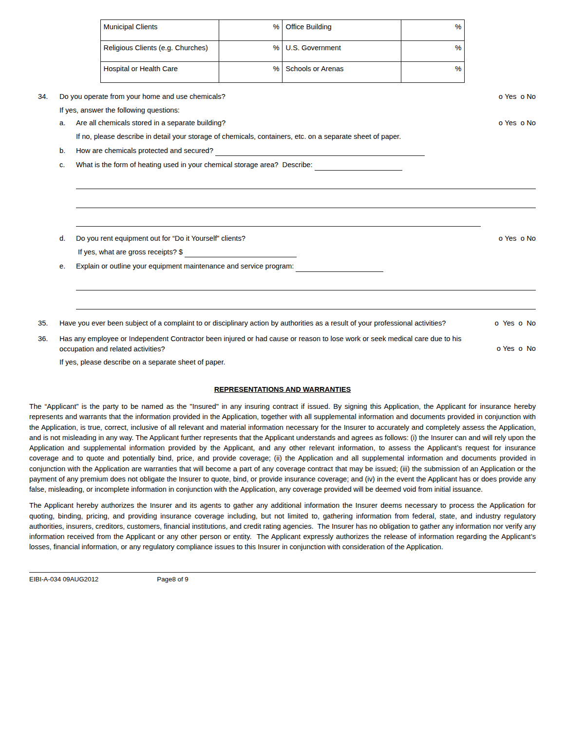| Municipal Clients | % | Office Building | % |
| Religious Clients (e.g. Churches) | % | U.S. Government | % |
| Hospital or Health Care | % | Schools or Arenas | % |
34.
Do you operate from your home and use chemicals? o Yes o No
If yes, answer the following questions:
a.
Are all chemicals stored in a separate building? o Yes o No
If no, please describe in detail your storage of chemicals, containers, etc. on a separate sheet of paper.
b. How are chemicals protected and secured?
c. What is the form of heating used in your chemical storage area? Describe:
d.
Do you rent equipment out for “Do it Yourself” clients? o Yes o No
If yes, what are gross receipts? $
e. Explain or outline your equipment maintenance and service program:
35.
Have you ever been subject of a complaint to or disciplinary action by authorities as a result of your professional activities? o Yes o No
36.
Has any employee or Independent Contractor been injured or had cause or reason to lose work or seek medical care due to his occupation and related activities? o Yes o No
If yes, please describe on a separate sheet of paper.
REPRESENTATIONS AND WARRANTIES
The “Applicant” is the party to be named as the "Insured" in any insuring contract if issued. By signing this Application, the Applicant for insurance hereby represents and warrants that the information provided in the Application, together with all supplemental information and documents provided in conjunction with the Application, is true, correct, inclusive of all relevant and material information necessary for the Insurer to accurately and completely assess the Application, and is not misleading in any way. The Applicant further represents that the Applicant understands and agrees as follows: (i) the Insurer can and will rely upon the Application and supplemental information provided by the Applicant, and any other relevant information, to assess the Applicant’s request for insurance coverage and to quote and potentially bind, price, and provide coverage; (ii) the Application and all supplemental information and documents provided in conjunction with the Application are warranties that will become a part of any coverage contract that may be issued; (iii) the submission of an Application or the payment of any premium does not obligate the Insurer to quote, bind, or provide insurance coverage; and (iv) in the event the Applicant has or does provide any false, misleading, or incomplete information in conjunction with the Application, any coverage provided will be deemed void from initial issuance.
The Applicant hereby authorizes the Insurer and its agents to gather any additional information the Insurer deems necessary to process the Application for quoting, binding, pricing, and providing insurance coverage including, but not limited to, gathering information from federal, state, and industry regulatory authorities, insurers, creditors, customers, financial institutions, and credit rating agencies. The Insurer has no obligation to gather any information nor verify any information received from the Applicant or any other person or entity. The Applicant expressly authorizes the release of information regarding the Applicant’s losses, financial information, or any regulatory compliance issues to this Insurer in conjunction with consideration of the Application.
EIBI-A-034 09AUG2012 Page8 of 9